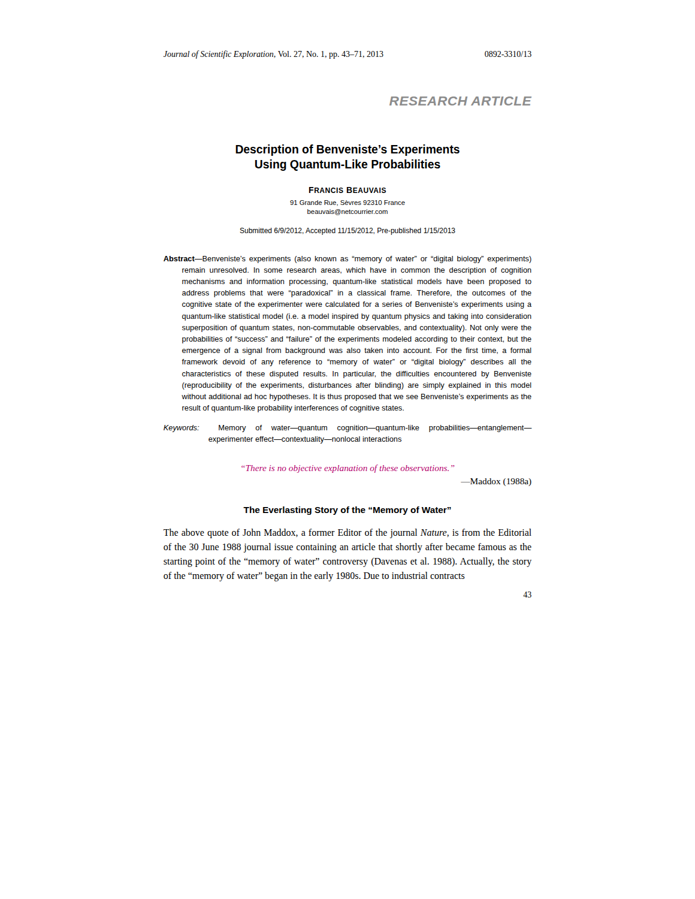Journal of Scientific Exploration, Vol. 27, No. 1, pp. 43–71, 2013 0892-3310/13
RESEARCH ARTICLE
Description of Benveniste’s Experiments
Using Quantum-Like Probabilities
FRANCIS BEAUVAIS
91 Grande Rue, Sèvres 92310 France
beauvais@netcourrier.com
Submitted 6/9/2012, Accepted 11/15/2012, Pre-published 1/15/2013
Abstract—Benveniste’s experiments (also known as “memory of water” or “digital biology” experiments) remain unresolved. In some research areas, which have in common the description of cognition mechanisms and information processing, quantum-like statistical models have been proposed to address problems that were “paradoxical” in a classical frame. Therefore, the outcomes of the cognitive state of the experimenter were calculated for a series of Benveniste’s experiments using a quantum-like statistical model (i.e. a model inspired by quantum physics and taking into consideration superposition of quantum states, non-commutable observables, and contextuality). Not only were the probabilities of “success” and “failure” of the experiments modeled according to their context, but the emergence of a signal from background was also taken into account. For the first time, a formal framework devoid of any reference to “memory of water” or “digital biology” describes all the characteristics of these disputed results. In particular, the difficulties encountered by Benveniste (reproducibility of the experiments, disturbances after blinding) are simply explained in this model without additional ad hoc hypotheses. It is thus proposed that we see Benveniste’s experiments as the result of quantum-like probability interferences of cognitive states.
Keywords: Memory of water—quantum cognition—quantum-like probabilities—entanglement—experimenter effect—contextuality—nonlocal interactions
“There is no objective explanation of these observations.”
—Maddox (1988a)
The Everlasting Story of the “Memory of Water”
The above quote of John Maddox, a former Editor of the journal Nature, is from the Editorial of the 30 June 1988 journal issue containing an article that shortly after became famous as the starting point of the “memory of water” controversy (Davenas et al. 1988). Actually, the story of the “memory of water” began in the early 1980s. Due to industrial contracts
43